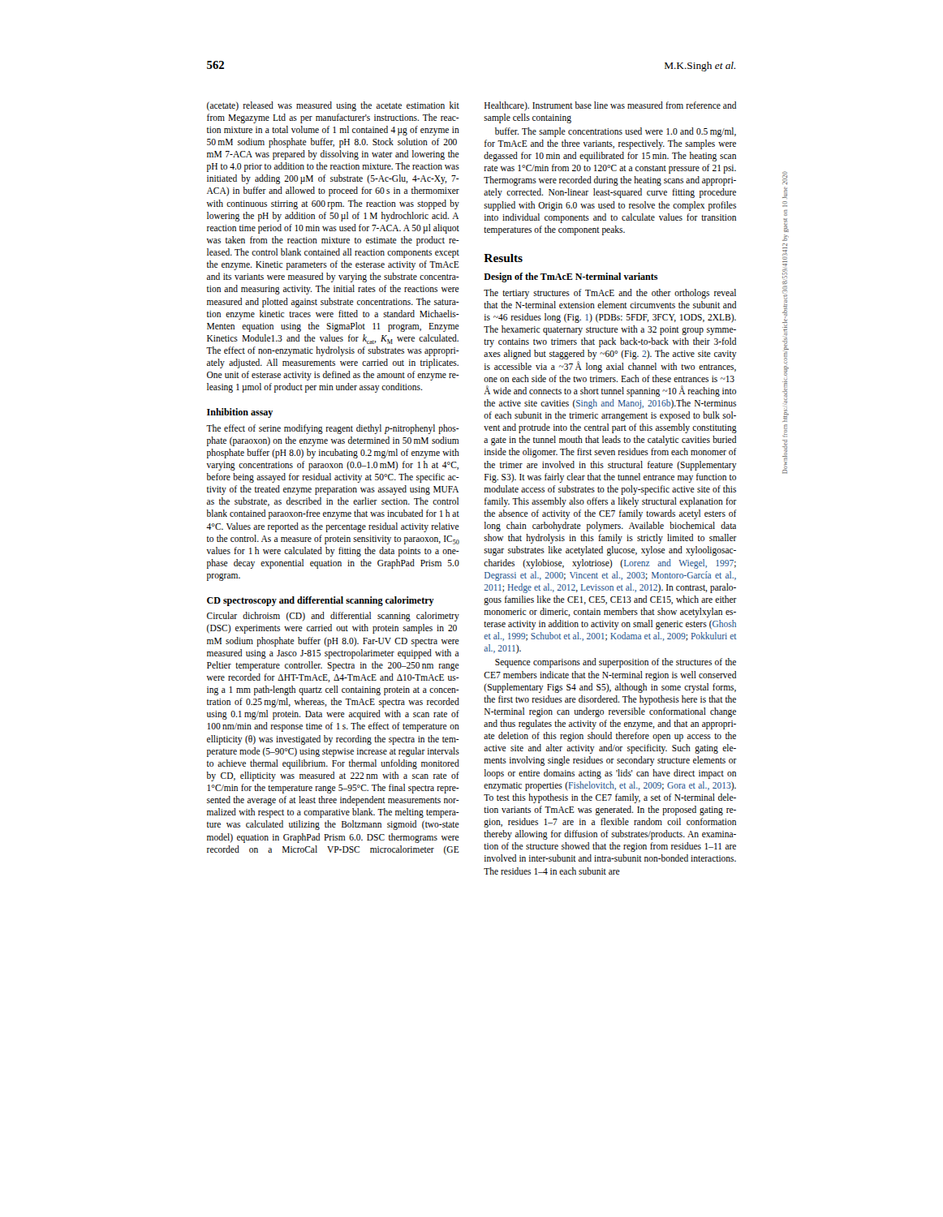562 M.K.Singh et al.
Downloaded from https://academic.oup.com/peds/article-abstract/30/8/559/4103412 by guest on 10 June 2020
(acetate) released was measured using the acetate estimation kit from Megazyme Ltd as per manufacturer's instructions. The reaction mixture in a total volume of 1 ml contained 4 µg of enzyme in 50 mM sodium phosphate buffer, pH 8.0. Stock solution of 200 mM 7-ACA was prepared by dissolving in water and lowering the pH to 4.0 prior to addition to the reaction mixture. The reaction was initiated by adding 200 µM of substrate (5-Ac-Glu, 4-Ac-Xy, 7-ACA) in buffer and allowed to proceed for 60 s in a thermomixer with continuous stirring at 600 rpm. The reaction was stopped by lowering the pH by addition of 50 µl of 1 M hydrochloric acid. A reaction time period of 10 min was used for 7-ACA. A 50 µl aliquot was taken from the reaction mixture to estimate the product released. The control blank contained all reaction components except the enzyme. Kinetic parameters of the esterase activity of TmAcE and its variants were measured by varying the substrate concentration and measuring activity. The initial rates of the reactions were measured and plotted against substrate concentrations. The saturation enzyme kinetic traces were fitted to a standard Michaelis-Menten equation using the SigmaPlot 11 program, Enzyme Kinetics Module1.3 and the values for kcat, KM were calculated. The effect of non-enzymatic hydrolysis of substrates was appropriately adjusted. All measurements were carried out in triplicates. One unit of esterase activity is defined as the amount of enzyme releasing 1 µmol of product per min under assay conditions.
Inhibition assay
The effect of serine modifying reagent diethyl p-nitrophenyl phosphate (paraoxon) on the enzyme was determined in 50 mM sodium phosphate buffer (pH 8.0) by incubating 0.2 mg/ml of enzyme with varying concentrations of paraoxon (0.0–1.0 mM) for 1 h at 4°C, before being assayed for residual activity at 50°C. The specific activity of the treated enzyme preparation was assayed using MUFA as the substrate, as described in the earlier section. The control blank contained paraoxon-free enzyme that was incubated for 1 h at 4°C. Values are reported as the percentage residual activity relative to the control. As a measure of protein sensitivity to paraoxon, IC50 values for 1 h were calculated by fitting the data points to a one-phase decay exponential equation in the GraphPad Prism 5.0 program.
CD spectroscopy and differential scanning calorimetry
Circular dichroism (CD) and differential scanning calorimetry (DSC) experiments were carried out with protein samples in 20 mM sodium phosphate buffer (pH 8.0). Far-UV CD spectra were measured using a Jasco J-815 spectropolarimeter equipped with a Peltier temperature controller. Spectra in the 200–250 nm range were recorded for ΔHT-TmAcE, Δ4-TmAcE and Δ10-TmAcE using a 1 mm path-length quartz cell containing protein at a concentration of 0.25 mg/ml, whereas, the TmAcE spectra was recorded using 0.1 mg/ml protein. Data were acquired with a scan rate of 100 nm/min and response time of 1 s. The effect of temperature on ellipticity (θ) was investigated by recording the spectra in the temperature mode (5–90°C) using stepwise increase at regular intervals to achieve thermal equilibrium. For thermal unfolding monitored by CD, ellipticity was measured at 222 nm with a scan rate of 1°C/min for the temperature range 5–95°C. The final spectra represented the average of at least three independent measurements normalized with respect to a comparative blank. The melting temperature was calculated utilizing the Boltzmann sigmoid (two-state model) equation in GraphPad Prism 6.0. DSC thermograms were recorded on a MicroCal VP-DSC microcalorimeter (GE Healthcare). Instrument base line was measured from reference and sample cells containing
buffer. The sample concentrations used were 1.0 and 0.5 mg/ml, for TmAcE and the three variants, respectively. The samples were degassed for 10 min and equilibrated for 15 min. The heating scan rate was 1°C/min from 20 to 120°C at a constant pressure of 21 psi. Thermograms were recorded during the heating scans and appropriately corrected. Non-linear least-squared curve fitting procedure supplied with Origin 6.0 was used to resolve the complex profiles into individual components and to calculate values for transition temperatures of the component peaks.
Results
Design of the TmAcE N-terminal variants
The tertiary structures of TmAcE and the other orthologs reveal that the N-terminal extension element circumvents the subunit and is ~46 residues long (Fig. 1) (PDBs: 5FDF, 3FCY, 1ODS, 2XLB). The hexameric quaternary structure with a 32 point group symmetry contains two trimers that pack back-to-back with their 3-fold axes aligned but staggered by ~60° (Fig. 2). The active site cavity is accessible via a ~37 Å long axial channel with two entrances, one on each side of the two trimers. Each of these entrances is ~13 Å wide and connects to a short tunnel spanning ~10 Å reaching into the active site cavities (Singh and Manoj, 2016b).The N-terminus of each subunit in the trimeric arrangement is exposed to bulk solvent and protrude into the central part of this assembly constituting a gate in the tunnel mouth that leads to the catalytic cavities buried inside the oligomer. The first seven residues from each monomer of the trimer are involved in this structural feature (Supplementary Fig. S3). It was fairly clear that the tunnel entrance may function to modulate access of substrates to the poly-specific active site of this family. This assembly also offers a likely structural explanation for the absence of activity of the CE7 family towards acetyl esters of long chain carbohydrate polymers. Available biochemical data show that hydrolysis in this family is strictly limited to smaller sugar substrates like acetylated glucose, xylose and xylooligosaccharides (xylobiose, xylotriose) (Lorenz and Wiegel, 1997; Degrassi et al., 2000; Vincent et al., 2003; Montoro-García et al., 2011; Hedge et al., 2012, Levisson et al., 2012). In contrast, paralogous families like the CE1, CE5, CE13 and CE15, which are either monomeric or dimeric, contain members that show acetylxylan esterase activity in addition to activity on small generic esters (Ghosh et al., 1999; Schubot et al., 2001; Kodama et al., 2009; Pokkuluri et al., 2011).
Sequence comparisons and superposition of the structures of the CE7 members indicate that the N-terminal region is well conserved (Supplementary Figs S4 and S5), although in some crystal forms, the first two residues are disordered. The hypothesis here is that the N-terminal region can undergo reversible conformational change and thus regulates the activity of the enzyme, and that an appropriate deletion of this region should therefore open up access to the active site and alter activity and/or specificity. Such gating elements involving single residues or secondary structure elements or loops or entire domains acting as 'lids' can have direct impact on enzymatic properties (Fishelovitch, et al., 2009; Gora et al., 2013). To test this hypothesis in the CE7 family, a set of N-terminal deletion variants of TmAcE was generated. In the proposed gating region, residues 1–7 are in a flexible random coil conformation thereby allowing for diffusion of substrates/products. An examination of the structure showed that the region from residues 1–11 are involved in inter-subunit and intra-subunit non-bonded interactions. The residues 1–4 in each subunit are